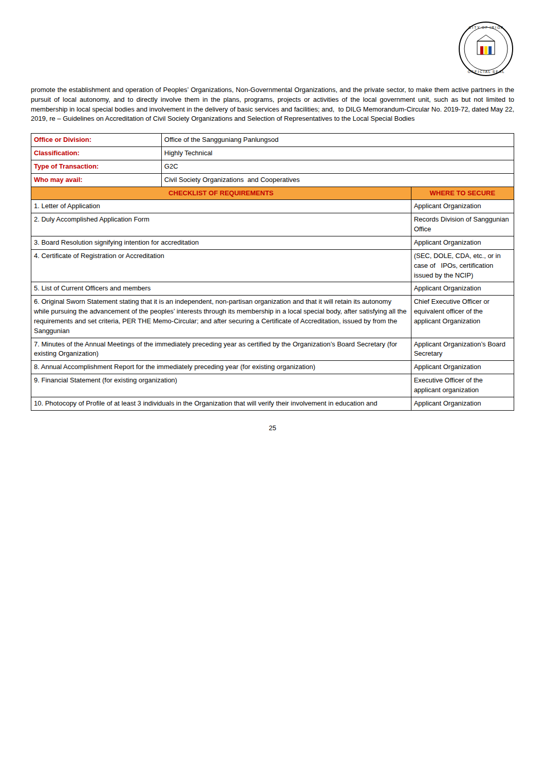C I T Y O F I R I G A O F F I C I A L S E A L
promote the establishment and operation of Peoples’ Organizations, Non-Governmental Organizations, and the private sector, to make them active partners in the pursuit of local autonomy, and to directly involve them in the plans, programs, projects or activities of the local government unit, such as but not limited to membership in local special bodies and involvement in the delivery of basic services and facilities; and, to DILG Memorandum-Circular No. 2019-72, dated May 22, 2019, re – Guidelines on Accreditation of Civil Society Organizations and Selection of Representatives to the Local Special Bodies
| Office or Division: | Office of the Sangguniang Panlungsod |
| Classification: | Highly Technical |
| Type of Transaction: | G2C |
| Who may avail: | Civil Society Organizations and Cooperatives |
| CHECKLIST OF REQUIREMENTS | WHERE TO SECURE |
| 1. Letter of Application | Applicant Organization |
| 2. Duly Accomplished Application Form | Records Division of Sanggunian Office |
| 3. Board Resolution signifying intention for accreditation | Applicant Organization |
| 4. Certificate of Registration or Accreditation | (SEC, DOLE, CDA, etc., or in case of IPOs, certification issued by the NCIP) |
| 5. List of Current Officers and members | Applicant Organization |
| 6. Original Sworn Statement stating that it is an independent, non-partisan organization and that it will retain its autonomy while pursuing the advancement of the peoples’ interests through its membership in a local special body, after satisfying all the requirements and set criteria, PER THE Memo-Circular; and after securing a Certificate of Accreditation, issued by from the Sanggunian | Chief Executive Officer or equivalent officer of the applicant Organization |
| 7. Minutes of the Annual Meetings of the immediately preceding year as certified by the Organization’s Board Secretary (for existing Organization) | Applicant Organization’s Board Secretary |
| 8. Annual Accomplishment Report for the immediately preceding year (for existing organization) | Applicant Organization |
| 9. Financial Statement (for existing organization) | Executive Officer of the applicant organization |
| 10. Photocopy of Profile of at least 3 individuals in the Organization that will verify their involvement in education and | Applicant Organization |
25